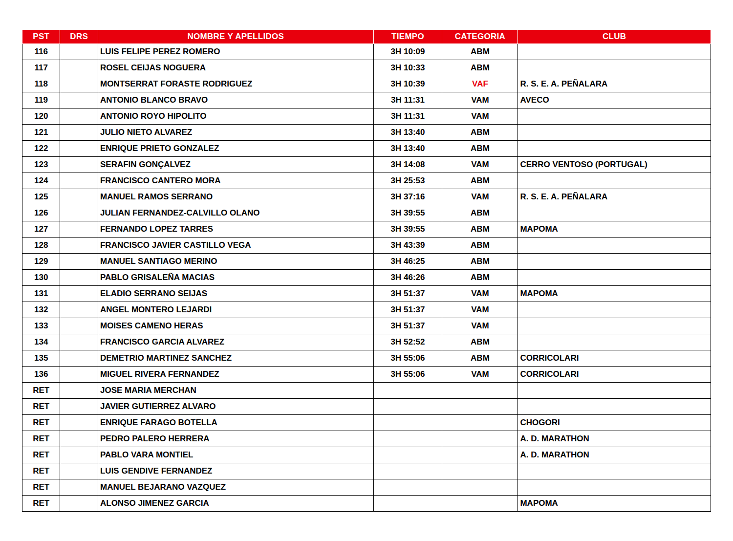| PST | DRS | NOMBRE Y APELLIDOS | TIEMPO | CATEGORIA | CLUB |
| --- | --- | --- | --- | --- | --- |
| 116 | | LUIS FELIPE PEREZ ROMERO | 3H 10:09 | ABM | |
| 117 | | ROSEL CEIJAS NOGUERA | 3H 10:33 | ABM | |
| 118 | | MONTSERRAT FORASTE RODRIGUEZ | 3H 10:39 | VAF | R. S. E. A. PEÑALARA |
| 119 | | ANTONIO BLANCO BRAVO | 3H 11:31 | VAM | AVECO |
| 120 | | ANTONIO ROYO HIPOLITO | 3H 11:31 | VAM | |
| 121 | | JULIO NIETO ALVAREZ | 3H 13:40 | ABM | |
| 122 | | ENRIQUE PRIETO GONZALEZ | 3H 13:40 | ABM | |
| 123 | | SERAFIN GONÇALVEZ | 3H 14:08 | VAM | CERRO VENTOSO (PORTUGAL) |
| 124 | | FRANCISCO CANTERO MORA | 3H 25:53 | ABM | |
| 125 | | MANUEL RAMOS SERRANO | 3H 37:16 | VAM | R. S. E. A. PEÑALARA |
| 126 | | JULIAN FERNANDEZ-CALVILLO OLANO | 3H 39:55 | ABM | |
| 127 | | FERNANDO LOPEZ TARRES | 3H 39:55 | ABM | MAPOMA |
| 128 | | FRANCISCO JAVIER CASTILLO VEGA | 3H 43:39 | ABM | |
| 129 | | MANUEL SANTIAGO MERINO | 3H 46:25 | ABM | |
| 130 | | PABLO GRISALEÑA MACIAS | 3H 46:26 | ABM | |
| 131 | | ELADIO SERRANO SEIJAS | 3H 51:37 | VAM | MAPOMA |
| 132 | | ANGEL MONTERO LEJARDI | 3H 51:37 | VAM | |
| 133 | | MOISES CAMENO HERAS | 3H 51:37 | VAM | |
| 134 | | FRANCISCO GARCIA ALVAREZ | 3H 52:52 | ABM | |
| 135 | | DEMETRIO MARTINEZ SANCHEZ | 3H 55:06 | ABM | CORRICOLARI |
| 136 | | MIGUEL RIVERA FERNANDEZ | 3H 55:06 | VAM | CORRICOLARI |
| RET | | JOSE MARIA MERCHAN | | | |
| RET | | JAVIER GUTIERREZ ALVARO | | | |
| RET | | ENRIQUE FARAGO BOTELLA | | | CHOGORI |
| RET | | PEDRO PALERO HERRERA | | | A. D. MARATHON |
| RET | | PABLO VARA MONTIEL | | | A. D. MARATHON |
| RET | | LUIS GENDIVE FERNANDEZ | | | |
| RET | | MANUEL BEJARANO VAZQUEZ | | | |
| RET | | ALONSO JIMENEZ GARCIA | | | MAPOMA |